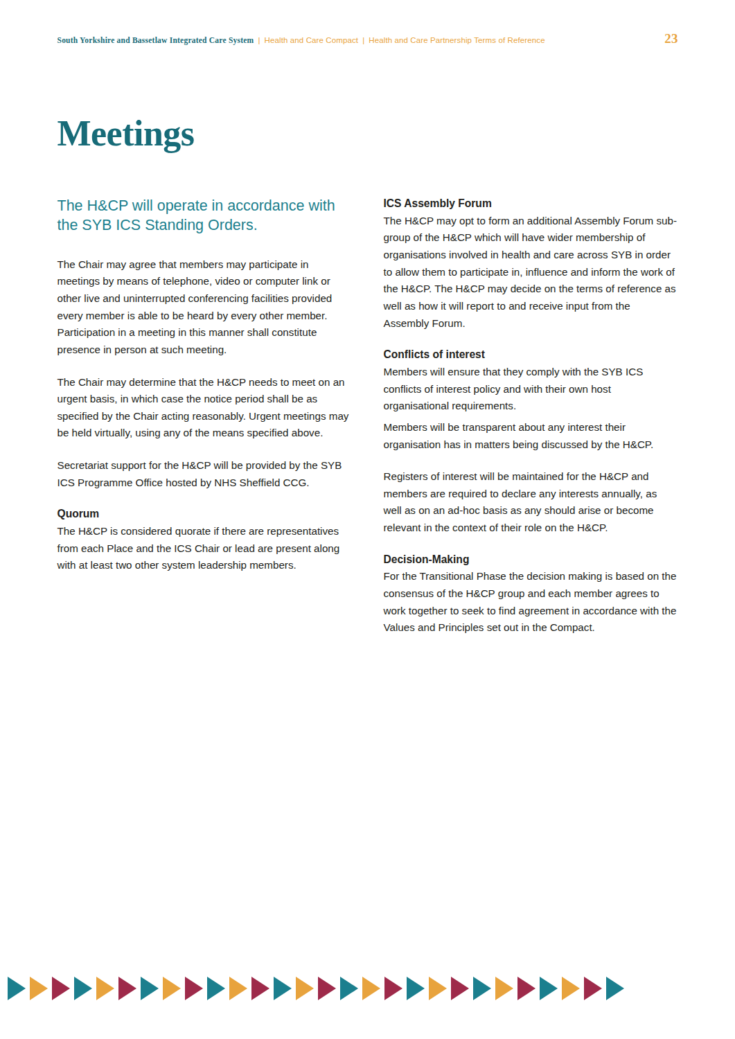South Yorkshire and Bassetlaw Integrated Care System|Health and Care Compact|Health and Care Partnership Terms of Reference
23
Meetings
The H&CP will operate in accordance with the SYB ICS Standing Orders.
The Chair may agree that members may participate in meetings by means of telephone, video or computer link or other live and uninterrupted conferencing facilities provided every member is able to be heard by every other member. Participation in a meeting in this manner shall constitute presence in person at such meeting.
The Chair may determine that the H&CP needs to meet on an urgent basis, in which case the notice period shall be as specified by the Chair acting reasonably. Urgent meetings may be held virtually, using any of the means specified above.
Secretariat support for the H&CP will be provided by the SYB ICS Programme Office hosted by NHS Sheffield CCG.
Quorum
The H&CP is considered quorate if there are representatives from each Place and the ICS Chair or lead are present along with at least two other system leadership members.
ICS Assembly Forum
The H&CP may opt to form an additional Assembly Forum sub-group of the H&CP which will have wider membership of organisations involved in health and care across SYB in order to allow them to participate in, influence and inform the work of the H&CP. The H&CP may decide on the terms of reference as well as how it will report to and receive input from the Assembly Forum.
Conflicts of interest
Members will ensure that they comply with the SYB ICS conflicts of interest policy and with their own host organisational requirements.
Members will be transparent about any interest their organisation has in matters being discussed by the H&CP.
Registers of interest will be maintained for the H&CP and members are required to declare any interests annually, as well as on an ad-hoc basis as any should arise or become relevant in the context of their role on the H&CP.
Decision-Making
For the Transitional Phase the decision making is based on the consensus of the H&CP group and each member agrees to work together to seek to find agreement in accordance with the Values and Principles set out in the Compact.